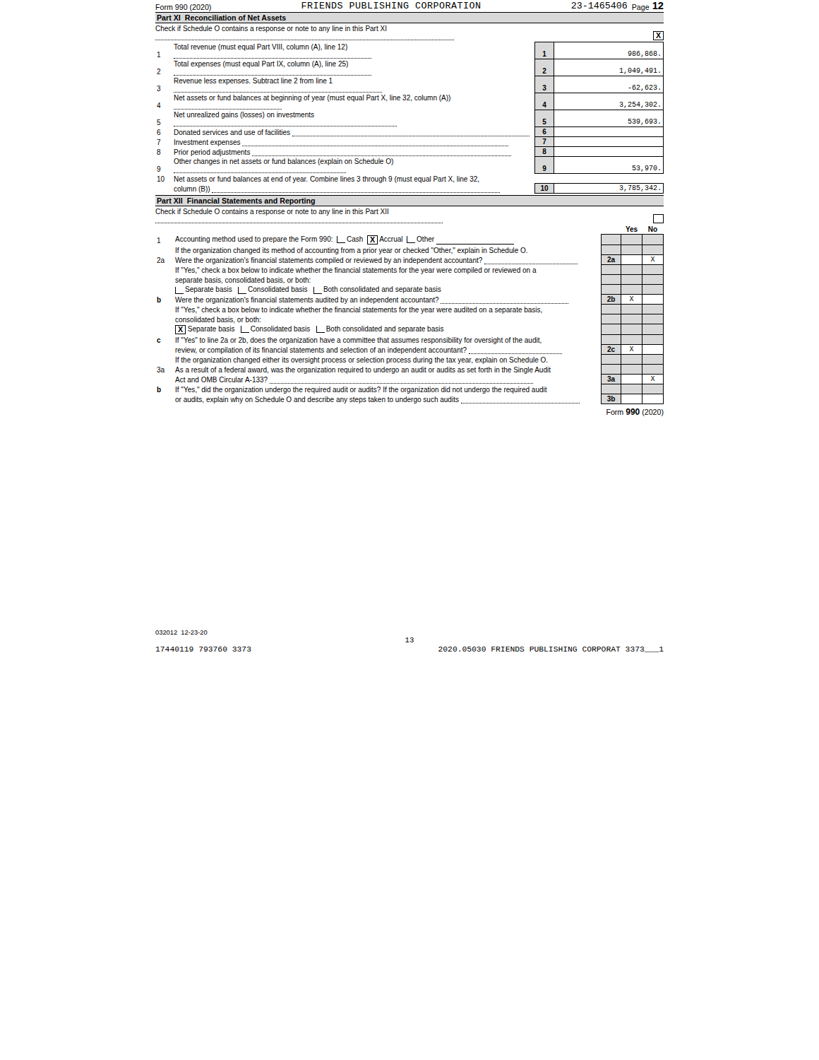Form 990 (2020)
FRIENDS PUBLISHING CORPORATION
23-1465406
Page
12
Part XI Reconciliation of Net Assets
Check if Schedule O contains a response or note to any line in this Part XI
X
| 1 | Total revenue (must equal Part VIII, column (A), line 12) | 1 | 986,868. |
| 2 | Total expenses (must equal Part IX, column (A), line 25) | 2 | 1,049,491. |
| 3 | Revenue less expenses. Subtract line 2 from line 1 | 3 | -62,623. |
| 4 | Net assets or fund balances at beginning of year (must equal Part X, line 32, column (A)) | 4 | 3,254,302. |
| 5 | Net unrealized gains (losses) on investments | 5 | 539,693. |
| 6 | Donated services and use of facilities | 6 | |
| 7 | Investment expenses | 7 | |
| 8 | Prior period adjustments | 8 | |
| 9 | Other changes in net assets or fund balances (explain on Schedule O) | 9 | 53,970. |
| 10 | Net assets or fund balances at end of year. Combine lines 3 through 9 (must equal Part X, line 32, | | |
| | column (B)) | 10 | 3,785,342. |
Part XII Financial Statements and Reporting
Check if Schedule O contains a response or note to any line in this Part XII
| | | | Yes | No |
| 1 | Accounting method used to prepare the Form 990: Cash X Accrual Other | | | |
| | If the organization changed its method of accounting from a prior year or checked "Other," explain in Schedule O. | | | |
| 2a | Were the organization's financial statements compiled or reviewed by an independent accountant? | 2a | | X |
| | If "Yes," check a box below to indicate whether the financial statements for the year were compiled or reviewed on a | | | |
| | separate basis, consolidated basis, or both: | | | |
| | Separate basis Consolidated basis Both consolidated and separate basis | | | |
| b | Were the organization's financial statements audited by an independent accountant? | 2b | X | |
| | If "Yes," check a box below to indicate whether the financial statements for the year were audited on a separate basis, | | | |
| | consolidated basis, or both: | | | |
| | X Separate basis Consolidated basis Both consolidated and separate basis | | | |
| c | If "Yes" to line 2a or 2b, does the organization have a committee that assumes responsibility for oversight of the audit, | | | |
| | review, or compilation of its financial statements and selection of an independent accountant? | 2c | X | |
| | If the organization changed either its oversight process or selection process during the tax year, explain on Schedule O. | | | |
| 3a | As a result of a federal award, was the organization required to undergo an audit or audits as set forth in the Single Audit | | | |
| | Act and OMB Circular A-133? | 3a | | X |
| b | If "Yes," did the organization undergo the required audit or audits? If the organization did not undergo the required audit | | | |
| | or audits, explain why on Schedule O and describe any steps taken to undergo such audits | 3b | | |
Form 990 (2020)
032012 12-23-20
13
17440119 793760 3373
2020.05030 FRIENDS PUBLISHING CORPORAT 3373___1